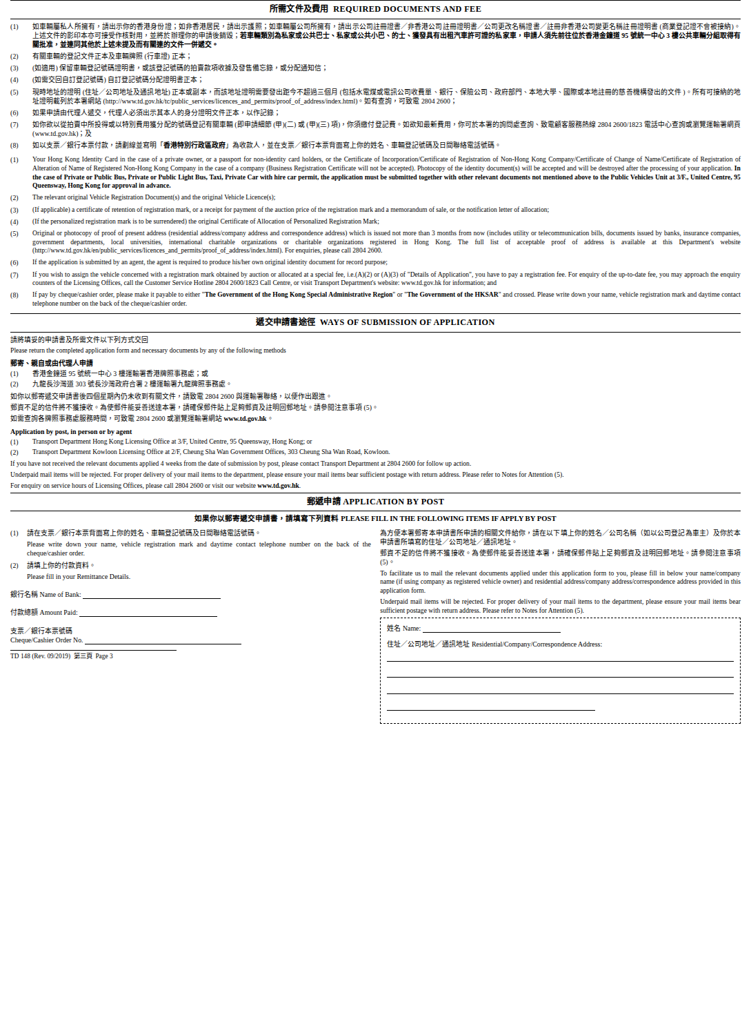所需文件及費用 REQUIRED DOCUMENTS AND FEE
(1)
如車輛屬私人所擁有，請出示你的香港身份證；如非香港居民，請出示護照；如車輛屬公司所擁有，請出示公司註冊證書／非香港公司註冊證明書／公司更改名稱證書／註冊非香港公司變更名稱註冊證明書 (商業登記證不會被接納)。上述文件的影印本亦可接受作核對用，並將於辦理你的申請後銷毀；若車輛類別為私家或公共巴士、私家或公共小巴、的士、獲發具有出租汽車許可證的私家車，申請人須先前往位於香港金鐘道 95 號統一中心 3 樓公共車輛分組取得有關批准，並連同其他於上述未提及而有關連的文件一併遞交。
(2)
有關車輛的登記文件正本及車輛牌照 (行車證) 正本；
(3)
(如適用) 保留車輛登記號碼證明書，或該登記號碼的拍賣款項收據及發售備忘錄，或分配通知信；
(4)
(如需交回自訂登記號碼) 自訂登記號碼分配證明書正本；
(5)
現時地址的證明 (住址／公司地址及通訊地址) 正本或副本，而該地址證明需要發出距今不超過三個月 (包括水電煤或電訊公司收費單、銀行、保險公司、政府部門、本地大學、國際或本地註冊的慈善機構發出的文件 )。所有可接納的地址證明載列於本署網站 (http://www.td.gov.hk/tc/public_services/licences_and_permits/proof_of_address/index.html)。如有查詢，可致電 2804 2600；
(6)
如果申請由代理人遞交，代理人必須出示其本人的身分證明文件正本，以作記錄；
(7)
如你欲以從拍賣中所投得或以特別費用獲分配的號碼登記有關車輛 (即申請細節 (甲)(二) 或 (甲)(三) 項)，你須繳付登記費。如欲知最新費用，你可於本署的詢問處查詢、致電顧客服務熱線 2804 2600/1823 電話中心查詢或瀏覽運輸署網頁 (www.td.gov.hk)；及
(8)
如以支票／銀行本票付款，請劃線並寫明「香港特別行政區政府」為收款人，並在支票／銀行本票背面寫上你的姓名、車輛登記號碼及日間聯絡電話號碼。
(1)
Your Hong Kong Identity Card in the case of a private owner, or a passport for non-identity card holders, or the Certificate of Incorporation/Certificate of Registration of Non-Hong Kong Company/Certificate of Change of Name/Certificate of Registration of Alteration of Name of Registered Non-Hong Kong Company in the case of a company (Business Registration Certificate will not be accepted). Photocopy of the identity document(s) will be accepted and will be destroyed after the processing of your application. In the case of Private or Public Bus, Private or Public Light Bus, Taxi, Private Car with hire car permit, the application must be submitted together with other relevant documents not mentioned above to the Public Vehicles Unit at 3/F., United Centre, 95 Queensway, Hong Kong for approval in advance.
(2)
The relevant original Vehicle Registration Document(s) and the original Vehicle Licence(s);
(3)
(If applicable) a certificate of retention of registration mark, or a receipt for payment of the auction price of the registration mark and a memorandum of sale, or the notification letter of allocation;
(4)
(If the personalized registration mark is to be surrendered) the original Certificate of Allocation of Personalized Registration Mark;
(5)
Original or photocopy of proof of present address (residential address/company address and correspondence address) which is issued not more than 3 months from now (includes utility or telecommunication bills, documents issued by banks, insurance companies, government departments, local universities, international charitable organizations or charitable organizations registered in Hong Kong. The full list of acceptable proof of address is available at this Department's website (http://www.td.gov.hk/en/public_services/licences_and_permits/proof_of_address/index.html). For enquiries, please call 2804 2600.
(6)
If the application is submitted by an agent, the agent is required to produce his/her own original identity document for record purpose;
(7)
If you wish to assign the vehicle concerned with a registration mark obtained by auction or allocated at a special fee, i.e.(A)(2) or (A)(3) of "Details of Application", you have to pay a registration fee. For enquiry of the up-to-date fee, you may approach the enquiry counters of the Licensing Offices, call the Customer Service Hotline 2804 2600/1823 Call Centre, or visit Transport Department's website: www.td.gov.hk for information; and
(8)
If pay by cheque/cashier order, please make it payable to either "The Government of the Hong Kong Special Administrative Region" or "The Government of the HKSAR" and crossed. Please write down your name, vehicle registration mark and daytime contact telephone number on the back of the cheque/cashier order.
遞交申請書途徑 WAYS OF SUBMISSION OF APPLICATION
請將填妥的申請書及所需文件以下列方式交回
Please return the completed application form and necessary documents by any of the following methods
郵寄、親自或由代理人申請
(1)
香港金鐘道 95 號統一中心 3 樓運輸署香港牌照事務處；或
(2)
九龍長沙灣道 303 號長沙灣政府合署 2 樓運輸署九龍牌照事務處。
如你以郵寄遞交申請書後四個星期內仍未收到有關文件，請致電 2804 2600 與運輸署聯絡，以便作出跟進。
郵資不足的信件將不獲接收。為使郵件能妥善送達本署，請確保郵件貼上足夠郵資及註明回郵地址。請參閱注意事項 (5)。
如需查詢各牌照事務處服務時間，可致電 2804 2600 或瀏覽運輸署網站 www.td.gov.hk。
Application by post, in person or by agent
(1)
Transport Department Hong Kong Licensing Office at 3/F, United Centre, 95 Queensway, Hong Kong; or
(2)
Transport Department Kowloon Licensing Office at 2/F, Cheung Sha Wan Government Offices, 303 Cheung Sha Wan Road, Kowloon.
If you have not received the relevant documents applied 4 weeks from the date of submission by post, please contact Transport Department at 2804 2600 for follow up action.
Underpaid mail items will be rejected. For proper delivery of your mail items to the department, please ensure your mail items bear sufficient postage with return address. Please refer to Notes for Attention (5).
For enquiry on service hours of Licensing Offices, please call 2804 2600 or visit our website www.td.gov.hk.
郵遞申請 APPLICATION BY POST
如果你以郵寄遞交申請書，請填寫下列資料 PLEASE FILL IN THE FOLLOWING ITEMS IF APPLY BY POST
(1)
請在支票／銀行本票背面寫上你的姓名、車輛登記號碼及日間聯絡電話號碼。
Please write down your name, vehicle registration mark and daytime contact telephone number on the back of the cheque/cashier order.
(2)
請填上你的付款資料。
Please fill in your Remittance Details.
銀行名稱 Name of Bank:
付款總額 Amount Paid:
支票／銀行本票號碼
Cheque/Cashier Order No.
TD 148 (Rev. 09/2019) 第三頁 Page 3
為方便本署郵寄本申請書所申請的相關文件給你，請在以下填上你的姓名／公司名稱（如以公司登記為車主）及你於本申請書所填寫的住址／公司地址／通訊地址。
郵資不足的信件將不獲接收。為使郵件能妥善送達本署，請確保郵件貼上足夠郵資及註明回郵地址。請參閱注意事項 (5)。
To facilitate us to mail the relevant documents applied under this application form to you, please fill in below your name/company name (if using company as registered vehicle owner) and residential address/company address/correspondence address provided in this application form.
Underpaid mail items will be rejected. For proper delivery of your mail items to the department, please ensure your mail items bear sufficient postage with return address. Please refer to Notes for Attention (5).
姓名 Name:
住址／公司地址／通訊地址 Residential/Company/Correspondence Address: